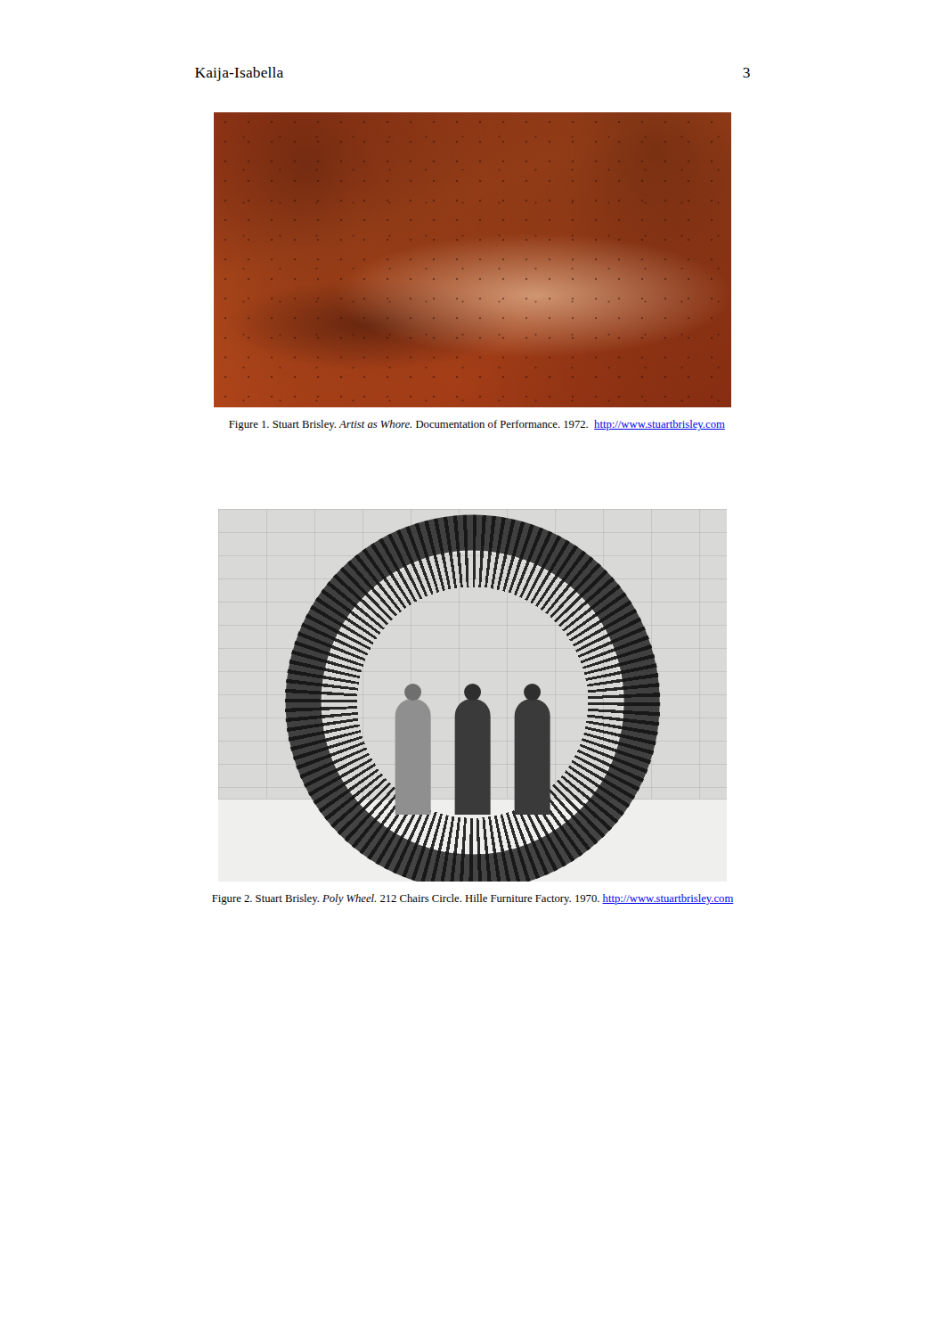Kaija-Isabella 3
Figure 1. Stuart Brisley. Artist as Whore. Documentation of Performance. 1972. http://www.stuartbrisley.com
Figure 2. Stuart Brisley. Poly Wheel. 212 Chairs Circle. Hille Furniture Factory. 1970. http://www.stuartbrisley.com